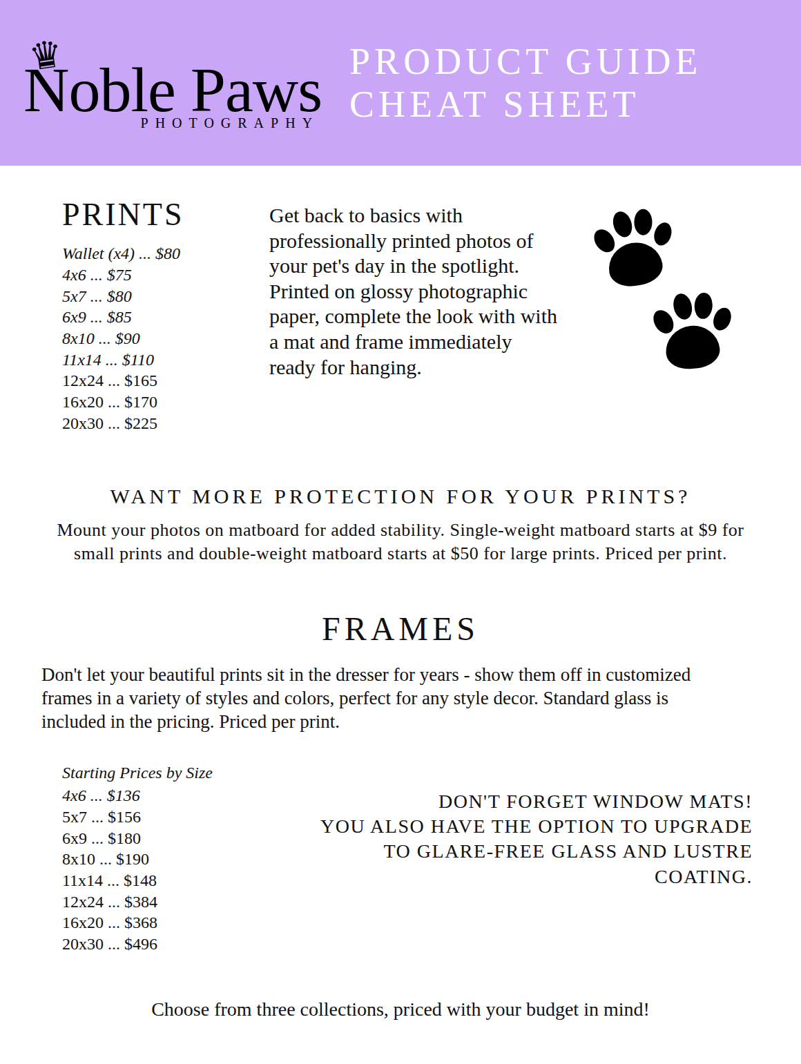♛
Noble Paws
Photography
Product Guide
Cheat Sheet
Prints
Wallet (x4) ... $80
4x6 ... $75
5x7 ... $80
6x9 ... $85
8x10 ... $90
11x14 ... $110
12x24 ... $165
16x20 ... $170
20x30 ... $225
Get back to basics with professionally printed photos of your pet's day in the spotlight. Printed on glossy photographic paper, complete the look with with a mat and frame immediately ready for hanging.
Want more protection for your prints?
Mount your photos on matboard for added stability. Single-weight matboard starts at $9 for small prints and double-weight matboard starts at $50 for large prints. Priced per print.
Frames
Don't let your beautiful prints sit in the dresser for years - show them off in customized frames in a variety of styles and colors, perfect for any style decor. Standard glass is included in the pricing. Priced per print.
Starting Prices by Size
4x6 ... $136
5x7 ... $156
6x9 ... $180
8x10 ... $190
11x14 ... $148
12x24 ... $384
16x20 ... $368
20x30 ... $496
Don't forget window mats!
You also have the option to upgrade to glare-free glass and lustre coating.
Choose from three collections, priced with your budget in mind!